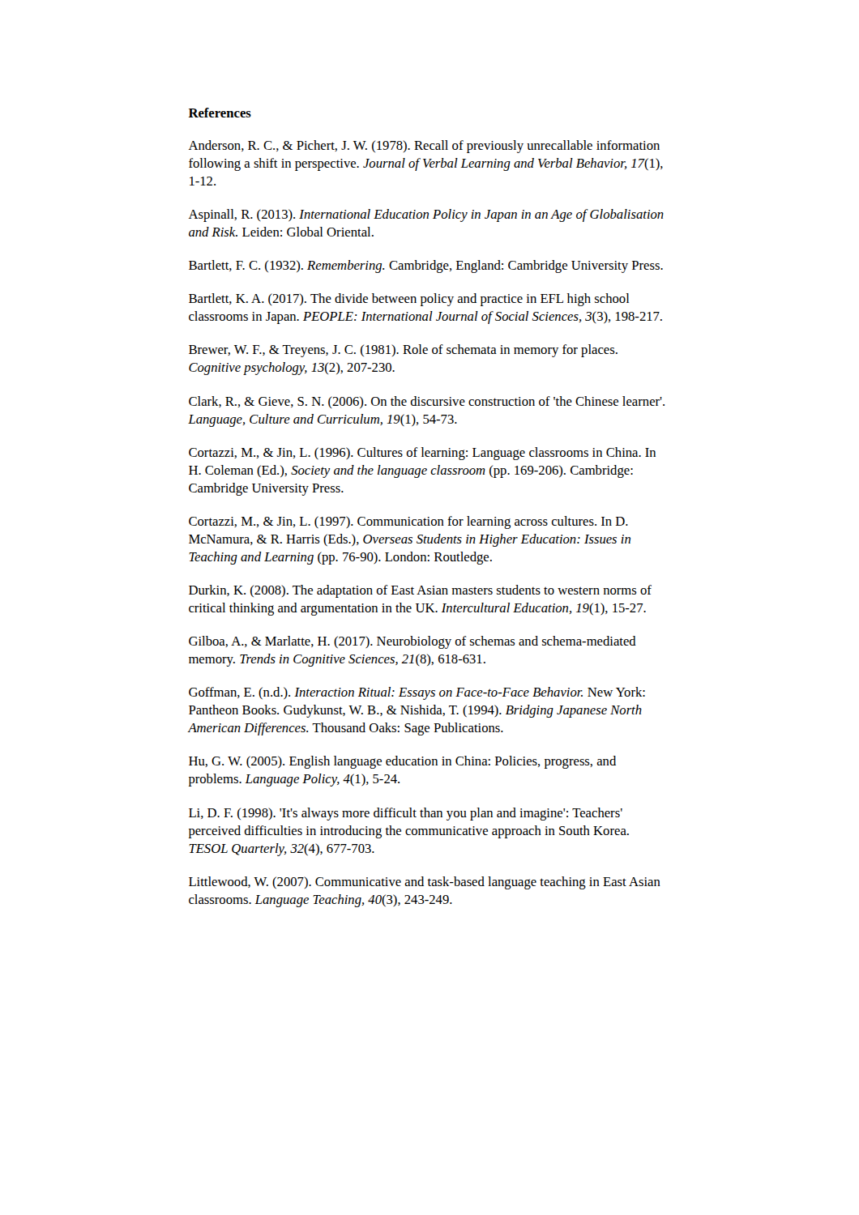References
Anderson, R. C., & Pichert, J. W. (1978). Recall of previously unrecallable information following a shift in perspective. Journal of Verbal Learning and Verbal Behavior, 17(1), 1-12.
Aspinall, R. (2013). International Education Policy in Japan in an Age of Globalisation and Risk. Leiden: Global Oriental.
Bartlett, F. C. (1932). Remembering. Cambridge, England: Cambridge University Press.
Bartlett, K. A. (2017). The divide between policy and practice in EFL high school classrooms in Japan. PEOPLE: International Journal of Social Sciences, 3(3), 198-217.
Brewer, W. F., & Treyens, J. C. (1981). Role of schemata in memory for places. Cognitive psychology, 13(2), 207-230.
Clark, R., & Gieve, S. N. (2006). On the discursive construction of 'the Chinese learner'. Language, Culture and Curriculum, 19(1), 54-73.
Cortazzi, M., & Jin, L. (1996). Cultures of learning: Language classrooms in China. In H. Coleman (Ed.), Society and the language classroom (pp. 169-206). Cambridge: Cambridge University Press.
Cortazzi, M., & Jin, L. (1997). Communication for learning across cultures. In D. McNamura, & R. Harris (Eds.), Overseas Students in Higher Education: Issues in Teaching and Learning (pp. 76-90). London: Routledge.
Durkin, K. (2008). The adaptation of East Asian masters students to western norms of critical thinking and argumentation in the UK. Intercultural Education, 19(1), 15-27.
Gilboa, A., & Marlatte, H. (2017). Neurobiology of schemas and schema-mediated memory. Trends in Cognitive Sciences, 21(8), 618-631.
Goffman, E. (n.d.). Interaction Ritual: Essays on Face-to-Face Behavior. New York: Pantheon Books. Gudykunst, W. B., & Nishida, T. (1994). Bridging Japanese North American Differences. Thousand Oaks: Sage Publications.
Hu, G. W. (2005). English language education in China: Policies, progress, and problems. Language Policy, 4(1), 5-24.
Li, D. F. (1998). 'It's always more difficult than you plan and imagine': Teachers' perceived difficulties in introducing the communicative approach in South Korea. TESOL Quarterly, 32(4), 677-703.
Littlewood, W. (2007). Communicative and task-based language teaching in East Asian classrooms. Language Teaching, 40(3), 243-249.